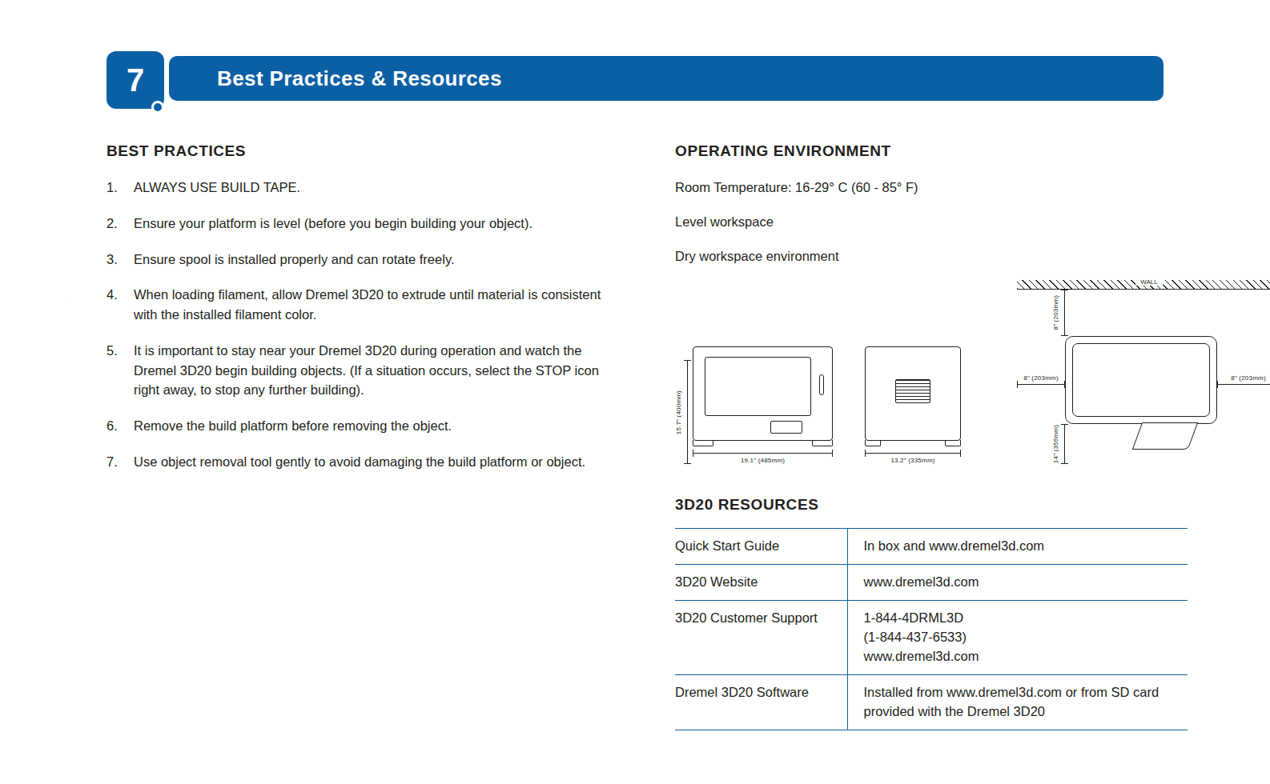Best Practices & Resources
7
BEST PRACTICES
ALWAYS USE BUILD TAPE.
Ensure your platform is level (before you begin building your object).
Ensure spool is installed properly and can rotate freely.
When loading filament, allow Dremel 3D20 to extrude until material is consistent with the installed filament color.
It is important to stay near your Dremel 3D20 during operation and watch the Dremel 3D20 begin building objects. (If a situation occurs, select the STOP icon right away, to stop any further building).
Remove the build platform before removing the object.
Use object removal tool gently to avoid damaging the build platform or object.
OPERATING ENVIRONMENT
Room Temperature: 16-29° C (60 - 85° F)
Level workspace
Dry workspace environment
15.7" (400mm)
19.1" (485mm)
13.2" (335mm)
WALL
8" (203mm)
14" (356mm)
8" (203mm)
8" (203mm)
3D20 RESOURCES
| Quick Start Guide | In box and www.dremel3d.com |
| 3D20 Website | www.dremel3d.com |
| 3D20 Customer Support | 1-844-4DRML3D (1-844-437-6533) www.dremel3d.com |
| Dremel 3D20 Software | Installed from www.dremel3d.com or from SD card provided with the Dremel 3D20 |